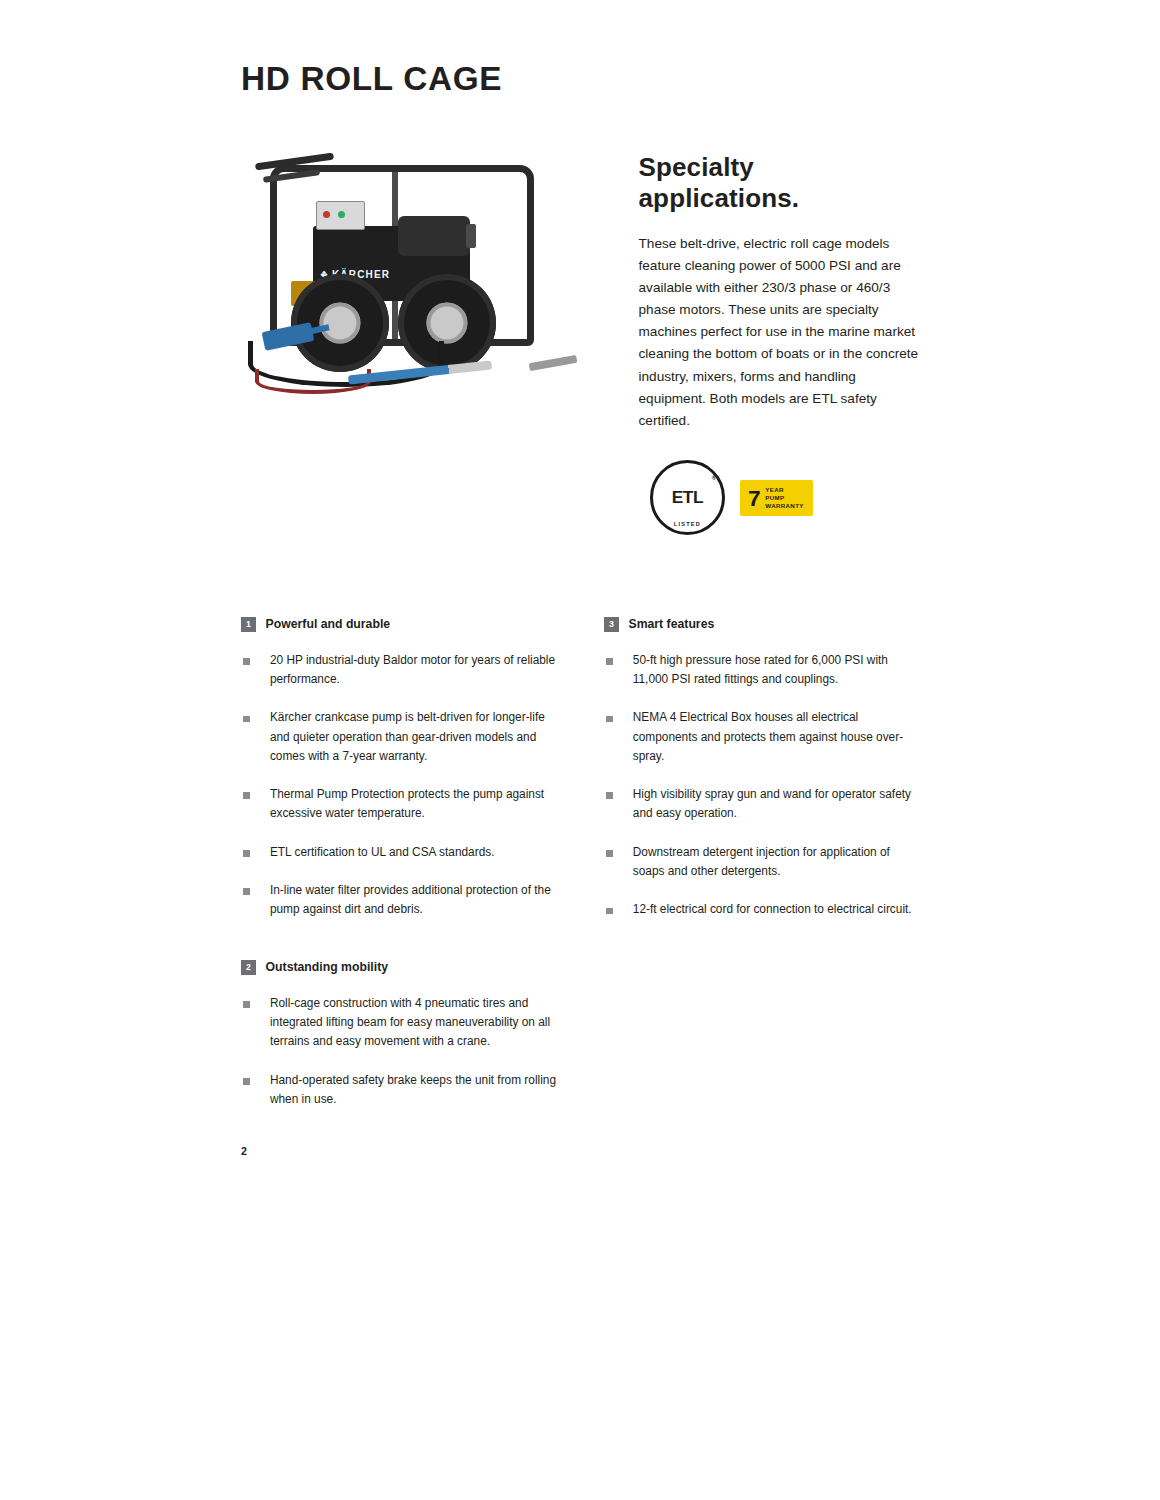HD Roll Cage
KÄRCHER
Specialty applications.
These belt-drive, electric roll cage models feature cleaning power of 5000 PSI and are available with either 230/3 phase or 460/3 phase motors. These units are specialty machines perfect for use in the marine market cleaning the bottom of boats or in the concrete industry, mixers, forms and handling equipment. Both models are ETL safety certified.
ETL ® LISTED
7 YEAR
PUMP
WARRANTY
1
Powerful and durable
20 HP industrial-duty Baldor motor for years of reliable performance.
Kärcher crankcase pump is belt-driven for longer-life and quieter operation than gear-driven models and comes with a 7-year warranty.
Thermal Pump Protection protects the pump against excessive water temperature.
ETL certification to UL and CSA standards.
In-line water filter provides additional protection of the pump against dirt and debris.
2
Outstanding mobility
Roll-cage construction with 4 pneumatic tires and integrated lifting beam for easy maneuverability on all terrains and easy movement with a crane.
Hand-operated safety brake keeps the unit from rolling when in use.
3
Smart features
50-ft high pressure hose rated for 6,000 PSI with 11,000 PSI rated fittings and couplings.
NEMA 4 Electrical Box houses all electrical components and protects them against house over-spray.
High visibility spray gun and wand for operator safety and easy operation.
Downstream detergent injection for application of soaps and other detergents.
12-ft electrical cord for connection to electrical circuit.
2